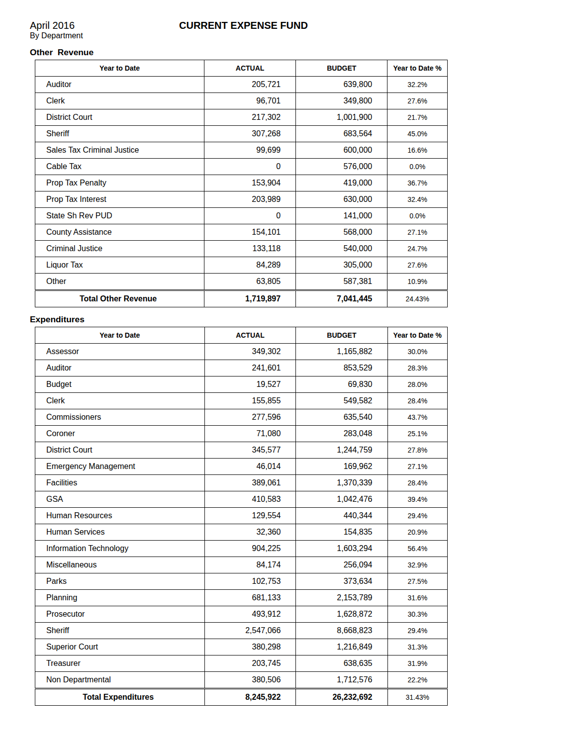April 2016
By Department
CURRENT EXPENSE FUND
Other Revenue
| Year to Date | ACTUAL | BUDGET | Year to Date % |
| --- | --- | --- | --- |
| Auditor | 205,721 | 639,800 | 32.2% |
| Clerk | 96,701 | 349,800 | 27.6% |
| District Court | 217,302 | 1,001,900 | 21.7% |
| Sheriff | 307,268 | 683,564 | 45.0% |
| Sales Tax Criminal Justice | 99,699 | 600,000 | 16.6% |
| Cable Tax | 0 | 576,000 | 0.0% |
| Prop Tax Penalty | 153,904 | 419,000 | 36.7% |
| Prop Tax Interest | 203,989 | 630,000 | 32.4% |
| State Sh Rev PUD | 0 | 141,000 | 0.0% |
| County Assistance | 154,101 | 568,000 | 27.1% |
| Criminal Justice | 133,118 | 540,000 | 24.7% |
| Liquor Tax | 84,289 | 305,000 | 27.6% |
| Other | 63,805 | 587,381 | 10.9% |
| Total Other Revenue | 1,719,897 | 7,041,445 | 24.43% |
Expenditures
| Year to Date | ACTUAL | BUDGET | Year to Date % |
| --- | --- | --- | --- |
| Assessor | 349,302 | 1,165,882 | 30.0% |
| Auditor | 241,601 | 853,529 | 28.3% |
| Budget | 19,527 | 69,830 | 28.0% |
| Clerk | 155,855 | 549,582 | 28.4% |
| Commissioners | 277,596 | 635,540 | 43.7% |
| Coroner | 71,080 | 283,048 | 25.1% |
| District Court | 345,577 | 1,244,759 | 27.8% |
| Emergency Management | 46,014 | 169,962 | 27.1% |
| Facilities | 389,061 | 1,370,339 | 28.4% |
| GSA | 410,583 | 1,042,476 | 39.4% |
| Human Resources | 129,554 | 440,344 | 29.4% |
| Human Services | 32,360 | 154,835 | 20.9% |
| Information Technology | 904,225 | 1,603,294 | 56.4% |
| Miscellaneous | 84,174 | 256,094 | 32.9% |
| Parks | 102,753 | 373,634 | 27.5% |
| Planning | 681,133 | 2,153,789 | 31.6% |
| Prosecutor | 493,912 | 1,628,872 | 30.3% |
| Sheriff | 2,547,066 | 8,668,823 | 29.4% |
| Superior Court | 380,298 | 1,216,849 | 31.3% |
| Treasurer | 203,745 | 638,635 | 31.9% |
| Non Departmental | 380,506 | 1,712,576 | 22.2% |
| Total Expenditures | 8,245,922 | 26,232,692 | 31.43% |